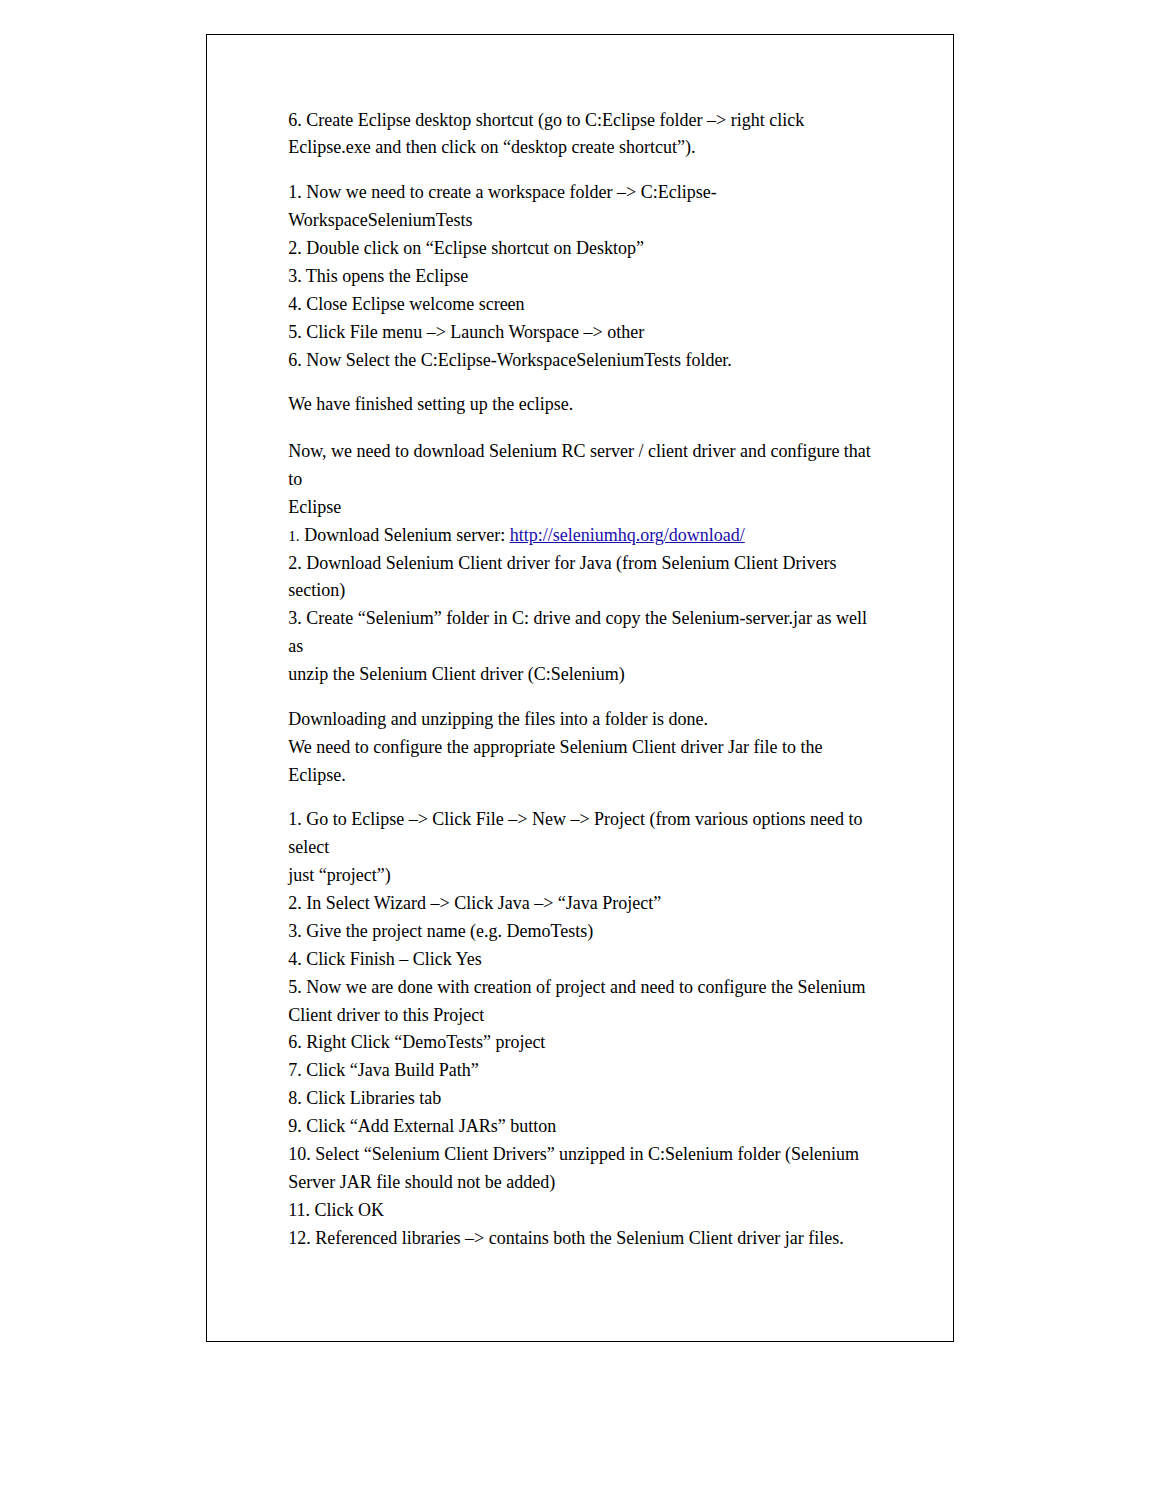6. Create Eclipse desktop shortcut (go to C:Eclipse folder –> right click
Eclipse.exe and then click on “desktop create shortcut”).
1. Now we need to create a workspace folder –> C:Eclipse-WorkspaceSeleniumTests
2. Double click on “Eclipse shortcut on Desktop”
3. This opens the Eclipse
4. Close Eclipse welcome screen
5. Click File menu –> Launch Worspace –> other
6. Now Select the C:Eclipse-WorkspaceSeleniumTests folder.
We have finished setting up the eclipse.
Now, we need to download Selenium RC server / client driver and configure that to
Eclipse
1. Download Selenium server: http://seleniumhq.org/download/
2. Download Selenium Client driver for Java (from Selenium Client Drivers section)
3. Create “Selenium” folder in C: drive and copy the Selenium-server.jar as well as
unzip the Selenium Client driver (C:Selenium)
Downloading and unzipping the files into a folder is done.
We need to configure the appropriate Selenium Client driver Jar file to the Eclipse.
1. Go to Eclipse –> Click File –> New –> Project (from various options need to select
just “project”)
2. In Select Wizard –> Click Java –> “Java Project”
3. Give the project name (e.g. DemoTests)
4. Click Finish – Click Yes
5. Now we are done with creation of project and need to configure the Selenium
Client driver to this Project
6. Right Click “DemoTests” project
7. Click “Java Build Path”
8. Click Libraries tab
9. Click “Add External JARs” button
10. Select “Selenium Client Drivers” unzipped in C:Selenium folder (Selenium
Server JAR file should not be added)
11. Click OK
12. Referenced libraries –> contains both the Selenium Client driver jar files.